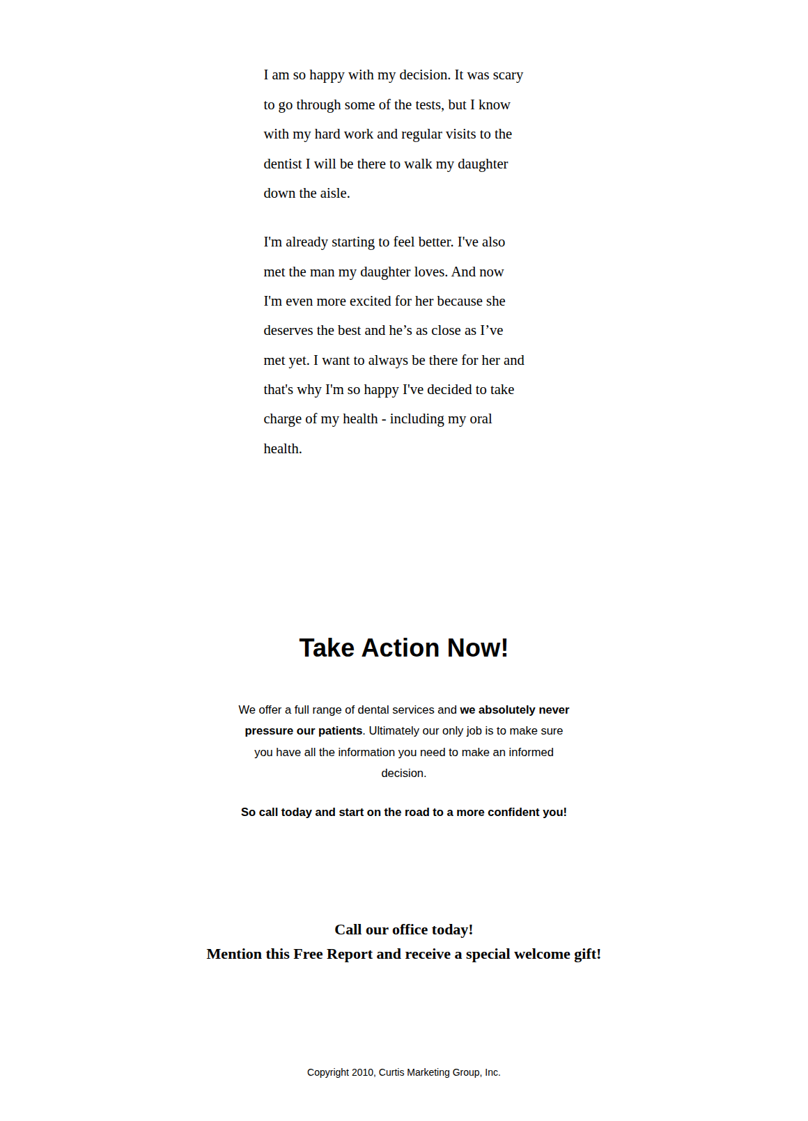I am so happy with my decision. It was scary to go through some of the tests, but I know with my hard work and regular visits to the dentist I will be there to walk my daughter down the aisle.
I'm already starting to feel better. I've also met the man my daughter loves. And now I'm even more excited for her because she deserves the best and he’s as close as I’ve met yet. I want to always be there for her and that's why I'm so happy I've decided to take charge of my health - including my oral health.
Take Action Now!
We offer a full range of dental services and we absolutely never pressure our patients. Ultimately our only job is to make sure you have all the information you need to make an informed decision.
So call today and start on the road to a more confident you!
Call our office today!
Mention this Free Report and receive a special welcome gift!
Copyright 2010, Curtis Marketing Group, Inc.